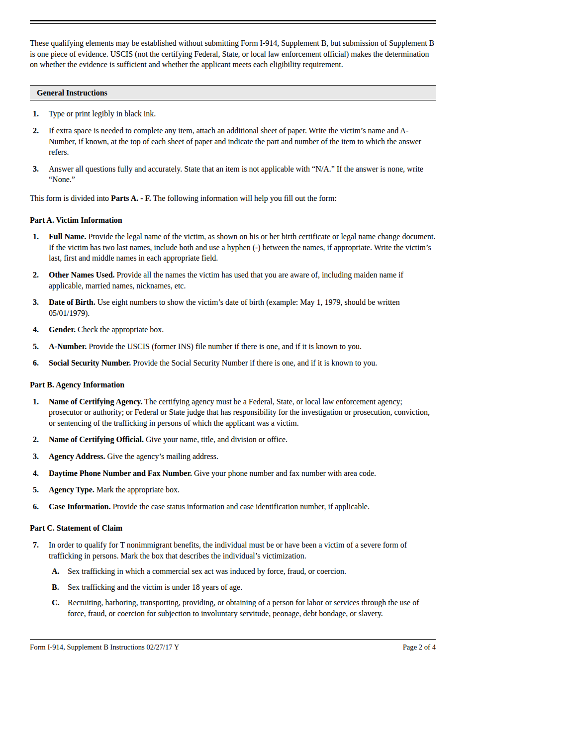These qualifying elements may be established without submitting Form I-914, Supplement B, but submission of Supplement B is one piece of evidence. USCIS (not the certifying Federal, State, or local law enforcement official) makes the determination on whether the evidence is sufficient and whether the applicant meets each eligibility requirement.
General Instructions
Type or print legibly in black ink.
If extra space is needed to complete any item, attach an additional sheet of paper. Write the victim’s name and A-Number, if known, at the top of each sheet of paper and indicate the part and number of the item to which the answer refers.
Answer all questions fully and accurately. State that an item is not applicable with “N/A.” If the answer is none, write “None.”
This form is divided into Parts A. - F. The following information will help you fill out the form:
Part A. Victim Information
Full Name. Provide the legal name of the victim, as shown on his or her birth certificate or legal name change document. If the victim has two last names, include both and use a hyphen (-) between the names, if appropriate. Write the victim’s last, first and middle names in each appropriate field.
Other Names Used. Provide all the names the victim has used that you are aware of, including maiden name if applicable, married names, nicknames, etc.
Date of Birth. Use eight numbers to show the victim’s date of birth (example: May 1, 1979, should be written 05/01/1979).
Gender. Check the appropriate box.
A-Number. Provide the USCIS (former INS) file number if there is one, and if it is known to you.
Social Security Number. Provide the Social Security Number if there is one, and if it is known to you.
Part B. Agency Information
Name of Certifying Agency. The certifying agency must be a Federal, State, or local law enforcement agency; prosecutor or authority; or Federal or State judge that has responsibility for the investigation or prosecution, conviction, or sentencing of the trafficking in persons of which the applicant was a victim.
Name of Certifying Official. Give your name, title, and division or office.
Agency Address. Give the agency’s mailing address.
Daytime Phone Number and Fax Number. Give your phone number and fax number with area code.
Agency Type. Mark the appropriate box.
Case Information. Provide the case status information and case identification number, if applicable.
Part C. Statement of Claim
In order to qualify for T nonimmigrant benefits, the individual must be or have been a victim of a severe form of trafficking in persons. Mark the box that describes the individual’s victimization.
Sex trafficking in which a commercial sex act was induced by force, fraud, or coercion.
Sex trafficking and the victim is under 18 years of age.
Recruiting, harboring, transporting, providing, or obtaining of a person for labor or services through the use of force, fraud, or coercion for subjection to involuntary servitude, peonage, debt bondage, or slavery.
Form I-914, Supplement B Instructions 02/27/17 Y Page 2 of 4